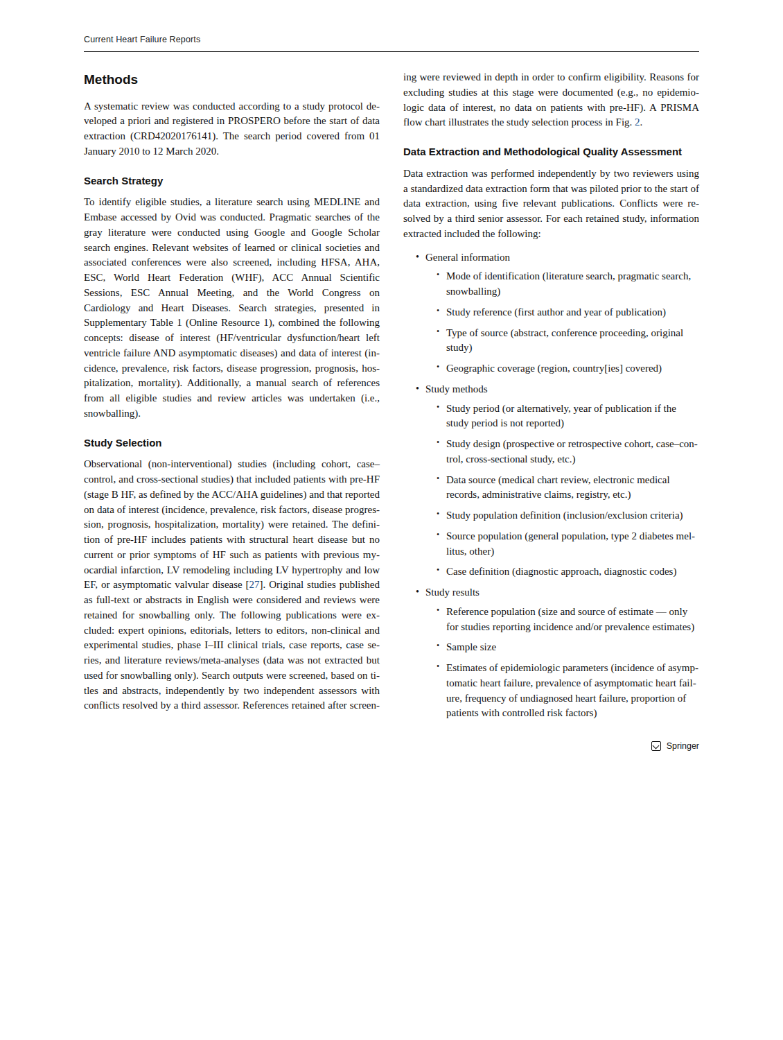Current Heart Failure Reports
Methods
A systematic review was conducted according to a study protocol developed a priori and registered in PROSPERO before the start of data extraction (CRD42020176141). The search period covered from 01 January 2010 to 12 March 2020.
Search Strategy
To identify eligible studies, a literature search using MEDLINE and Embase accessed by Ovid was conducted. Pragmatic searches of the gray literature were conducted using Google and Google Scholar search engines. Relevant websites of learned or clinical societies and associated conferences were also screened, including HFSA, AHA, ESC, World Heart Federation (WHF), ACC Annual Scientific Sessions, ESC Annual Meeting, and the World Congress on Cardiology and Heart Diseases. Search strategies, presented in Supplementary Table 1 (Online Resource 1), combined the following concepts: disease of interest (HF/ventricular dysfunction/heart left ventricle failure AND asymptomatic diseases) and data of interest (incidence, prevalence, risk factors, disease progression, prognosis, hospitalization, mortality). Additionally, a manual search of references from all eligible studies and review articles was undertaken (i.e., snowballing).
Study Selection
Observational (non-interventional) studies (including cohort, case–control, and cross-sectional studies) that included patients with pre-HF (stage B HF, as defined by the ACC/AHA guidelines) and that reported on data of interest (incidence, prevalence, risk factors, disease progression, prognosis, hospitalization, mortality) were retained. The definition of pre-HF includes patients with structural heart disease but no current or prior symptoms of HF such as patients with previous myocardial infarction, LV remodeling including LV hypertrophy and low EF, or asymptomatic valvular disease [27]. Original studies published as full-text or abstracts in English were considered and reviews were retained for snowballing only. The following publications were excluded: expert opinions, editorials, letters to editors, non-clinical and experimental studies, phase I–III clinical trials, case reports, case series, and literature reviews/meta-analyses (data was not extracted but used for snowballing only). Search outputs were screened, based on titles and abstracts, independently by two independent assessors with conflicts resolved by a third assessor. References retained after screening were reviewed in depth in order to confirm eligibility. Reasons for excluding studies at this stage were documented (e.g., no epidemiologic data of interest, no data on patients with pre-HF). A PRISMA flow chart illustrates the study selection process in Fig. 2.
Data Extraction and Methodological Quality Assessment
Data extraction was performed independently by two reviewers using a standardized data extraction form that was piloted prior to the start of data extraction, using five relevant publications. Conflicts were resolved by a third senior assessor. For each retained study, information extracted included the following:
General information
Mode of identification (literature search, pragmatic search, snowballing)
Study reference (first author and year of publication)
Type of source (abstract, conference proceeding, original study)
Geographic coverage (region, country[ies] covered)
Study methods
Study period (or alternatively, year of publication if the study period is not reported)
Study design (prospective or retrospective cohort, case–control, cross-sectional study, etc.)
Data source (medical chart review, electronic medical records, administrative claims, registry, etc.)
Study population definition (inclusion/exclusion criteria)
Source population (general population, type 2 diabetes mellitus, other)
Case definition (diagnostic approach, diagnostic codes)
Study results
Reference population (size and source of estimate — only for studies reporting incidence and/or prevalence estimates)
Sample size
Estimates of epidemiologic parameters (incidence of asymptomatic heart failure, prevalence of asymptomatic heart failure, frequency of undiagnosed heart failure, proportion of patients with controlled risk factors)
Springer